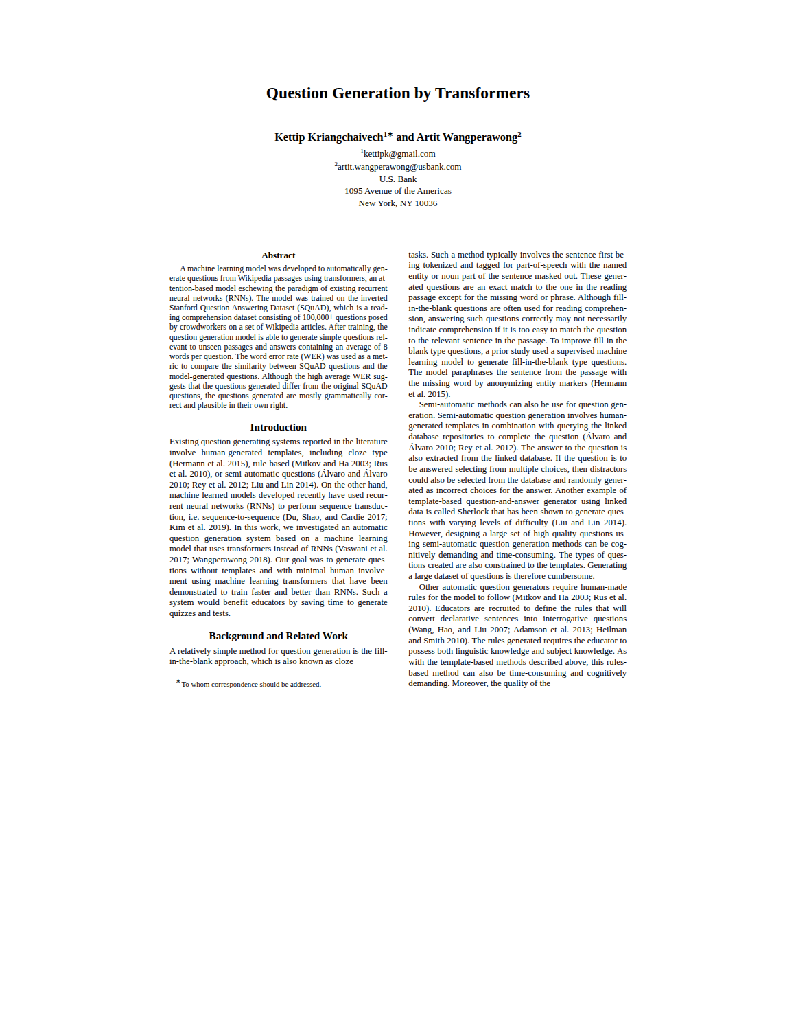Question Generation by Transformers
Kettip Kriangchaivech1∗ and Artit Wangperawong2
1kettipk@gmail.com
2artit.wangperawong@usbank.com
U.S. Bank
1095 Avenue of the Americas
New York, NY 10036
Abstract
A machine learning model was developed to automatically generate questions from Wikipedia passages using transformers, an attention-based model eschewing the paradigm of existing recurrent neural networks (RNNs). The model was trained on the inverted Stanford Question Answering Dataset (SQuAD), which is a reading comprehension dataset consisting of 100,000+ questions posed by crowdworkers on a set of Wikipedia articles. After training, the question generation model is able to generate simple questions relevant to unseen passages and answers containing an average of 8 words per question. The word error rate (WER) was used as a metric to compare the similarity between SQuAD questions and the model-generated questions. Although the high average WER suggests that the questions generated differ from the original SQuAD questions, the questions generated are mostly grammatically correct and plausible in their own right.
Introduction
Existing question generating systems reported in the literature involve human-generated templates, including cloze type (Hermann et al. 2015), rule-based (Mitkov and Ha 2003; Rus et al. 2010), or semi-automatic questions (Álvaro and Álvaro 2010; Rey et al. 2012; Liu and Lin 2014). On the other hand, machine learned models developed recently have used recurrent neural networks (RNNs) to perform sequence transduction, i.e. sequence-to-sequence (Du, Shao, and Cardie 2017; Kim et al. 2019). In this work, we investigated an automatic question generation system based on a machine learning model that uses transformers instead of RNNs (Vaswani et al. 2017; Wangperawong 2018). Our goal was to generate questions without templates and with minimal human involvement using machine learning transformers that have been demonstrated to train faster and better than RNNs. Such a system would benefit educators by saving time to generate quizzes and tests.
Background and Related Work
A relatively simple method for question generation is the fill-in-the-blank approach, which is also known as cloze
∗To whom correspondence should be addressed.
tasks. Such a method typically involves the sentence first being tokenized and tagged for part-of-speech with the named entity or noun part of the sentence masked out. These generated questions are an exact match to the one in the reading passage except for the missing word or phrase. Although fill-in-the-blank questions are often used for reading comprehension, answering such questions correctly may not necessarily indicate comprehension if it is too easy to match the question to the relevant sentence in the passage. To improve fill in the blank type questions, a prior study used a supervised machine learning model to generate fill-in-the-blank type questions. The model paraphrases the sentence from the passage with the missing word by anonymizing entity markers (Hermann et al. 2015).
Semi-automatic methods can also be use for question generation. Semi-automatic question generation involves human-generated templates in combination with querying the linked database repositories to complete the question (Álvaro and Álvaro 2010; Rey et al. 2012). The answer to the question is also extracted from the linked database. If the question is to be answered selecting from multiple choices, then distractors could also be selected from the database and randomly generated as incorrect choices for the answer. Another example of template-based question-and-answer generator using linked data is called Sherlock that has been shown to generate questions with varying levels of difficulty (Liu and Lin 2014). However, designing a large set of high quality questions using semi-automatic question generation methods can be cognitively demanding and time-consuming. The types of questions created are also constrained to the templates. Generating a large dataset of questions is therefore cumbersome.
Other automatic question generators require human-made rules for the model to follow (Mitkov and Ha 2003; Rus et al. 2010). Educators are recruited to define the rules that will convert declarative sentences into interrogative questions (Wang, Hao, and Liu 2007; Adamson et al. 2013; Heilman and Smith 2010). The rules generated requires the educator to possess both linguistic knowledge and subject knowledge. As with the template-based methods described above, this rules-based method can also be time-consuming and cognitively demanding. Moreover, the quality of the